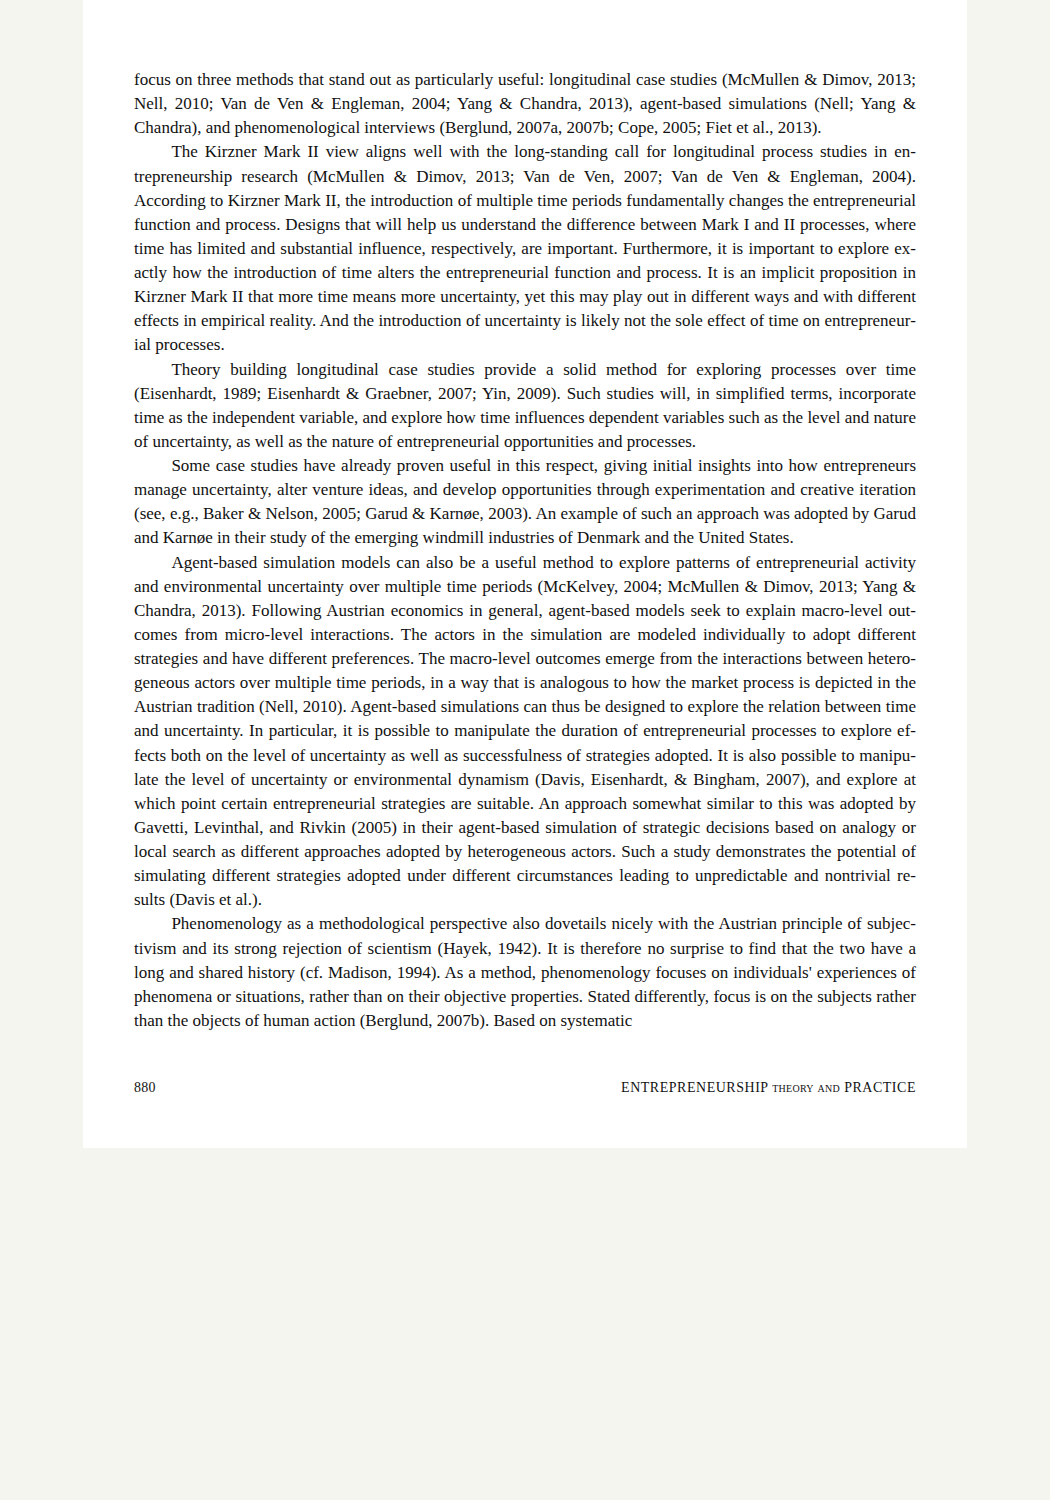focus on three methods that stand out as particularly useful: longitudinal case studies (McMullen & Dimov, 2013; Nell, 2010; Van de Ven & Engleman, 2004; Yang & Chandra, 2013), agent-based simulations (Nell; Yang & Chandra), and phenomenological interviews (Berglund, 2007a, 2007b; Cope, 2005; Fiet et al., 2013).
The Kirzner Mark II view aligns well with the long-standing call for longitudinal process studies in entrepreneurship research (McMullen & Dimov, 2013; Van de Ven, 2007; Van de Ven & Engleman, 2004). According to Kirzner Mark II, the introduction of multiple time periods fundamentally changes the entrepreneurial function and process. Designs that will help us understand the difference between Mark I and II processes, where time has limited and substantial influence, respectively, are important. Furthermore, it is important to explore exactly how the introduction of time alters the entrepreneurial function and process. It is an implicit proposition in Kirzner Mark II that more time means more uncertainty, yet this may play out in different ways and with different effects in empirical reality. And the introduction of uncertainty is likely not the sole effect of time on entrepreneurial processes.
Theory building longitudinal case studies provide a solid method for exploring processes over time (Eisenhardt, 1989; Eisenhardt & Graebner, 2007; Yin, 2009). Such studies will, in simplified terms, incorporate time as the independent variable, and explore how time influences dependent variables such as the level and nature of uncertainty, as well as the nature of entrepreneurial opportunities and processes.
Some case studies have already proven useful in this respect, giving initial insights into how entrepreneurs manage uncertainty, alter venture ideas, and develop opportunities through experimentation and creative iteration (see, e.g., Baker & Nelson, 2005; Garud & Karnøe, 2003). An example of such an approach was adopted by Garud and Karnøe in their study of the emerging windmill industries of Denmark and the United States.
Agent-based simulation models can also be a useful method to explore patterns of entrepreneurial activity and environmental uncertainty over multiple time periods (McKelvey, 2004; McMullen & Dimov, 2013; Yang & Chandra, 2013). Following Austrian economics in general, agent-based models seek to explain macro-level outcomes from micro-level interactions. The actors in the simulation are modeled individually to adopt different strategies and have different preferences. The macro-level outcomes emerge from the interactions between heterogeneous actors over multiple time periods, in a way that is analogous to how the market process is depicted in the Austrian tradition (Nell, 2010). Agent-based simulations can thus be designed to explore the relation between time and uncertainty. In particular, it is possible to manipulate the duration of entrepreneurial processes to explore effects both on the level of uncertainty as well as successfulness of strategies adopted. It is also possible to manipulate the level of uncertainty or environmental dynamism (Davis, Eisenhardt, & Bingham, 2007), and explore at which point certain entrepreneurial strategies are suitable. An approach somewhat similar to this was adopted by Gavetti, Levinthal, and Rivkin (2005) in their agent-based simulation of strategic decisions based on analogy or local search as different approaches adopted by heterogeneous actors. Such a study demonstrates the potential of simulating different strategies adopted under different circumstances leading to unpredictable and nontrivial results (Davis et al.).
Phenomenology as a methodological perspective also dovetails nicely with the Austrian principle of subjectivism and its strong rejection of scientism (Hayek, 1942). It is therefore no surprise to find that the two have a long and shared history (cf. Madison, 1994). As a method, phenomenology focuses on individuals' experiences of phenomena or situations, rather than on their objective properties. Stated differently, focus is on the subjects rather than the objects of human action (Berglund, 2007b). Based on systematic
880 Entrepreneurship Theory and Practice